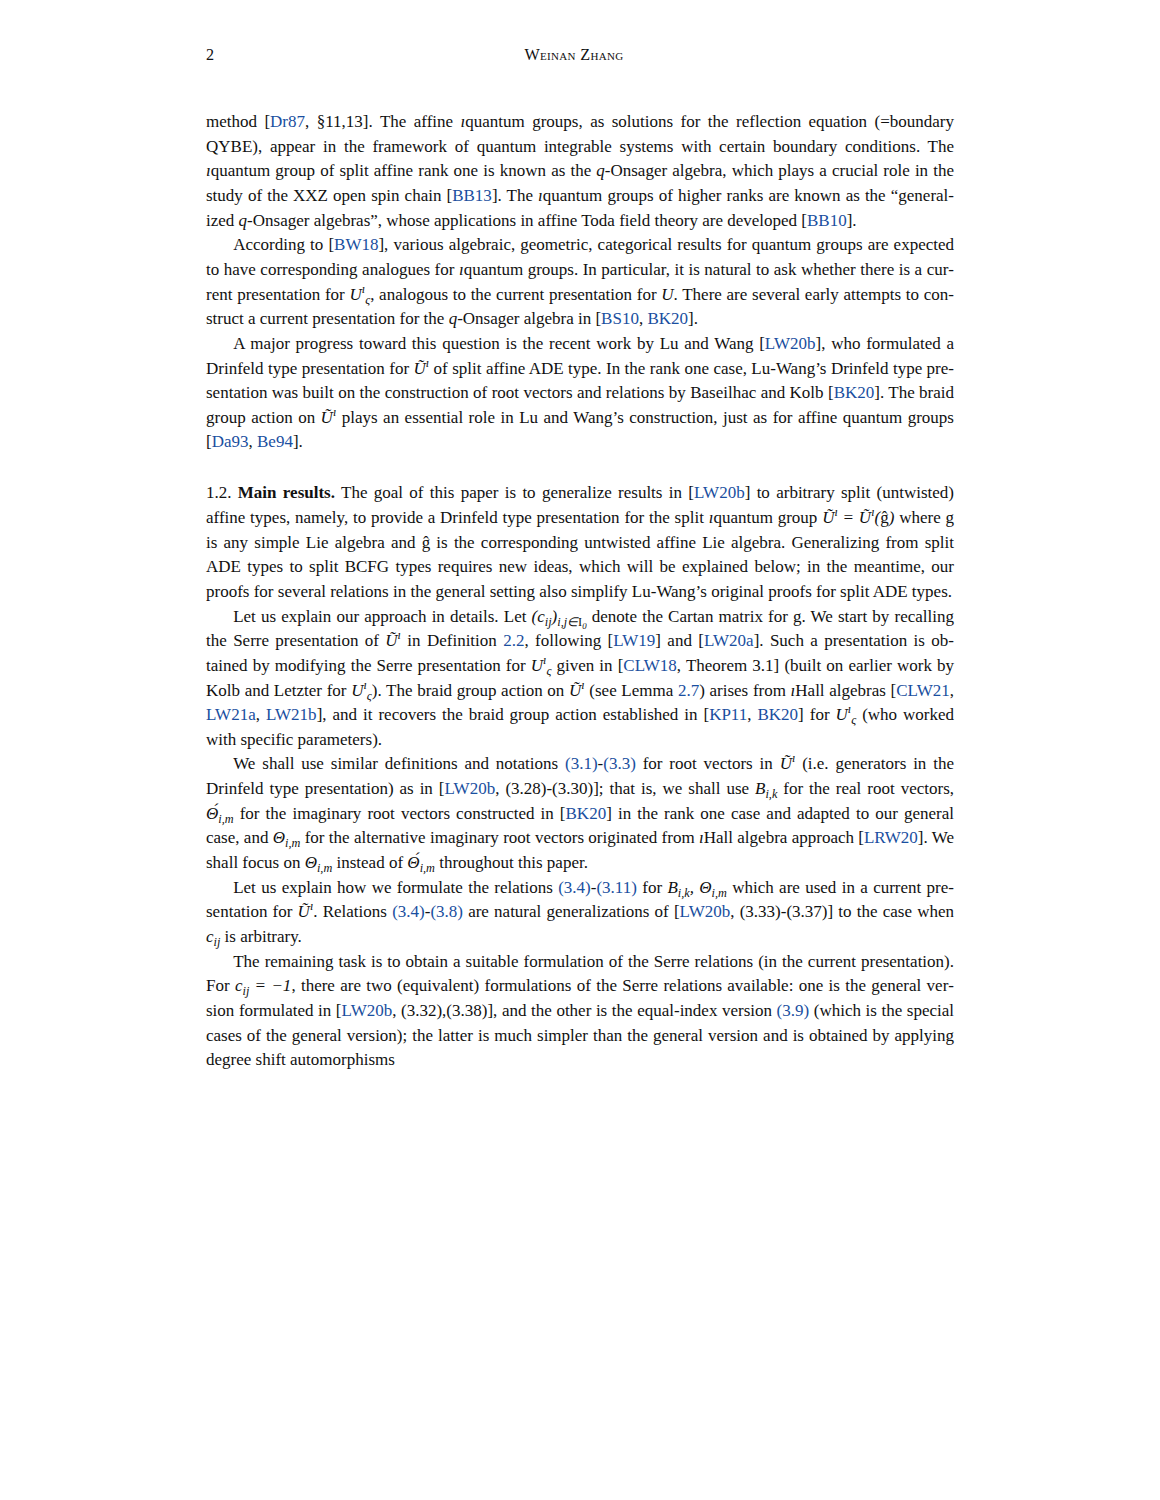2 Weinan Zhang
method [Dr87, §11,13]. The affine ıquantum groups, as solutions for the reflection equation (=boundary QYBE), appear in the framework of quantum integrable systems with certain boundary conditions. The ıquantum group of split affine rank one is known as the q-Onsager algebra, which plays a crucial role in the study of the XXZ open spin chain [BB13]. The ıquantum groups of higher ranks are known as the “generalized q-Onsager algebras”, whose applications in affine Toda field theory are developed [BB10].
According to [BW18], various algebraic, geometric, categorical results for quantum groups are expected to have corresponding analogues for ıquantum groups. In particular, it is natural to ask whether there is a current presentation for Uıς, analogous to the current presentation for U. There are several early attempts to construct a current presentation for the q-Onsager algebra in [BS10, BK20].
A major progress toward this question is the recent work by Lu and Wang [LW20b], who formulated a Drinfeld type presentation for Ũı of split affine ADE type. In the rank one case, Lu-Wang’s Drinfeld type presentation was built on the construction of root vectors and relations by Baseilhac and Kolb [BK20]. The braid group action on Ũı plays an essential role in Lu and Wang’s construction, just as for affine quantum groups [Da93, Be94].
1.2. Main results.
The goal of this paper is to generalize results in [LW20b] to arbitrary split (untwisted) affine types, namely, to provide a Drinfeld type presentation for the split ıquantum group Ũı = Ũı(ĝ) where g is any simple Lie algebra and ĝ is the corresponding untwisted affine Lie algebra. Generalizing from split ADE types to split BCFG types requires new ideas, which will be explained below; in the meantime, our proofs for several relations in the general setting also simplify Lu-Wang’s original proofs for split ADE types.
Let us explain our approach in details. Let (cij)i,j∈I0 denote the Cartan matrix for g. We start by recalling the Serre presentation of Ũı in Definition 2.2, following [LW19] and [LW20a]. Such a presentation is obtained by modifying the Serre presentation for Uıς given in [CLW18, Theorem 3.1] (built on earlier work by Kolb and Letzter for Uıς). The braid group action on Ũı (see Lemma 2.7) arises from ı Hall algebras [CLW21, LW21a, LW21b], and it recovers the braid group action established in [KP11, BK20] for Uıς (who worked with specific parameters).
We shall use similar definitions and notations (3.1)-(3.3) for root vectors in Ũı (i.e. generators in the Drinfeld type presentation) as in [LW20b, (3.28)-(3.30)]; that is, we shall use Bi,k for the real root vectors, Θ́i,m for the imaginary root vectors constructed in [BK20] in the rank one case and adapted to our general case, and Θi,m for the alternative imaginary root vectors originated from ı Hall algebra approach [LRW20]. We shall focus on Θi,m instead of Θ́i,m throughout this paper.
Let us explain how we formulate the relations (3.4)-(3.11) for Bi,k, Θi,m which are used in a current presentation for Ũı. Relations (3.4)-(3.8) are natural generalizations of [LW20b, (3.33)-(3.37)] to the case when cij is arbitrary.
The remaining task is to obtain a suitable formulation of the Serre relations (in the current presentation). For cij = −1, there are two (equivalent) formulations of the Serre relations available: one is the general version formulated in [LW20b, (3.32),(3.38)], and the other is the equal-index version (3.9) (which is the special cases of the general version); the latter is much simpler than the general version and is obtained by applying degree shift automorphisms